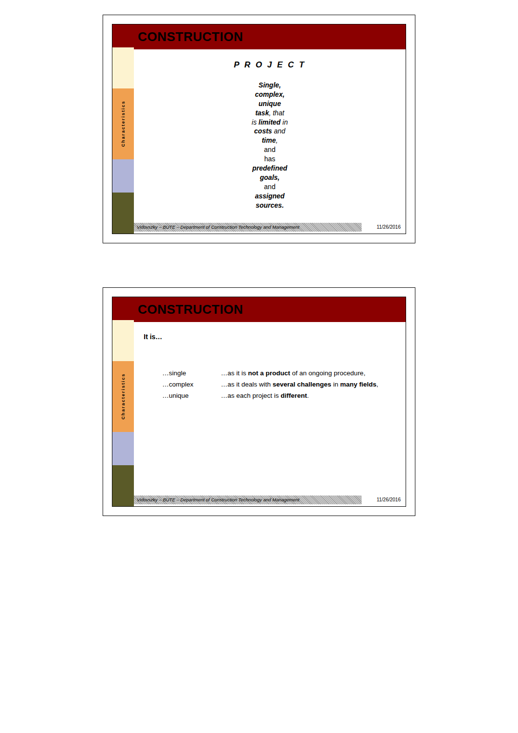CONSTRUCTION
Characteristics
P R O J E C T
Single,
complex,
unique
task, that
is limited in
costs and
time,
and
has
predefined
goals,
and
assigned
sources.
Vidovszky – BUTE – Department of Construction Technology and Management
11/26/2016
CONSTRUCTION
Characteristics
It is…
| …single | …as it is not a product of an ongoing procedure, |
| …complex | …as it deals with several challenges in many fields , |
| …unique | …as each project is different . |
Vidovszky – BUTE – Department of Construction Technology and Management
11/26/2016